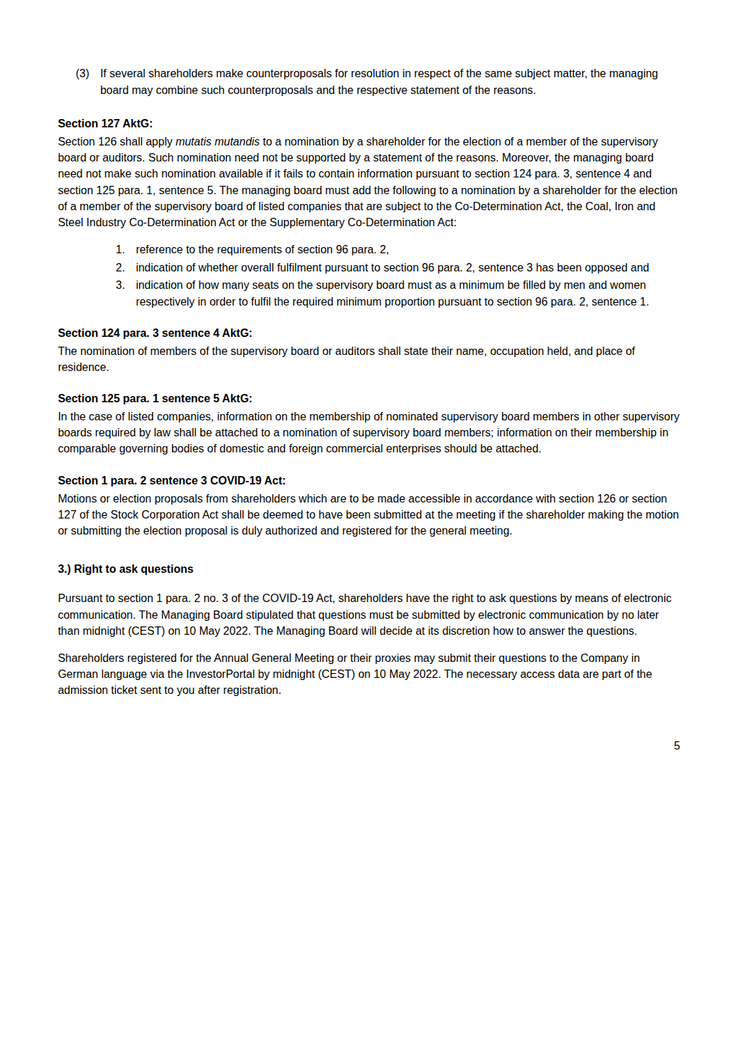(3) If several shareholders make counterproposals for resolution in respect of the same subject matter, the managing board may combine such counterproposals and the respective statement of the reasons.
Section 127 AktG:
Section 126 shall apply mutatis mutandis to a nomination by a shareholder for the election of a member of the supervisory board or auditors. Such nomination need not be supported by a statement of the reasons. Moreover, the managing board need not make such nomination available if it fails to contain information pursuant to section 124 para. 3, sentence 4 and section 125 para. 1, sentence 5. The managing board must add the following to a nomination by a shareholder for the election of a member of the supervisory board of listed companies that are subject to the Co-Determination Act, the Coal, Iron and Steel Industry Co-Determination Act or the Supplementary Co-Determination Act:
reference to the requirements of section 96 para. 2,
indication of whether overall fulfilment pursuant to section 96 para. 2, sentence 3 has been opposed and
indication of how many seats on the supervisory board must as a minimum be filled by men and women respectively in order to fulfil the required minimum proportion pursuant to section 96 para. 2, sentence 1.
Section 124 para. 3 sentence 4 AktG:
The nomination of members of the supervisory board or auditors shall state their name, occupation held, and place of residence.
Section 125 para. 1 sentence 5 AktG:
In the case of listed companies, information on the membership of nominated supervisory board members in other supervisory boards required by law shall be attached to a nomination of supervisory board members; information on their membership in comparable governing bodies of domestic and foreign commercial enterprises should be attached.
Section 1 para. 2 sentence 3 COVID-19 Act:
Motions or election proposals from shareholders which are to be made accessible in accordance with section 126 or section 127 of the Stock Corporation Act shall be deemed to have been submitted at the meeting if the shareholder making the motion or submitting the election proposal is duly authorized and registered for the general meeting.
3.) Right to ask questions
Pursuant to section 1 para. 2 no. 3 of the COVID-19 Act, shareholders have the right to ask questions by means of electronic communication. The Managing Board stipulated that questions must be submitted by electronic communication by no later than midnight (CEST) on 10 May 2022. The Managing Board will decide at its discretion how to answer the questions.
Shareholders registered for the Annual General Meeting or their proxies may submit their questions to the Company in German language via the InvestorPortal by midnight (CEST) on 10 May 2022. The necessary access data are part of the admission ticket sent to you after registration.
5